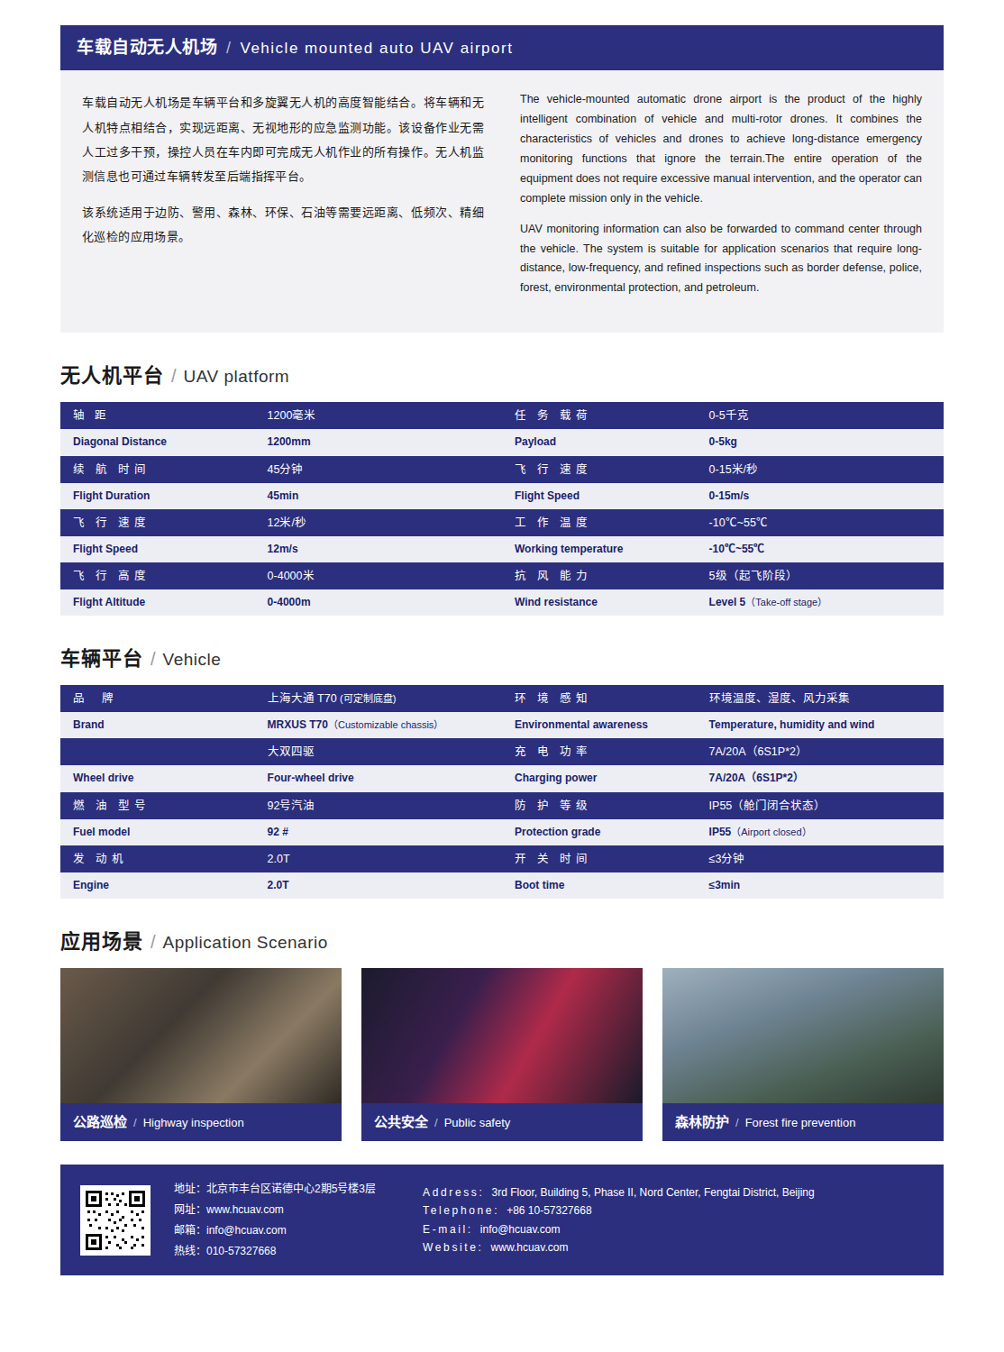车载自动无人机场 / Vehicle mounted auto UAV airport
车载自动无人机场是车辆平台和多旋翼无人机的高度智能结合。将车辆和无人机特点相结合，实现远距离、无视地形的应急监测功能。该设备作业无需人工过多干预，操控人员在车内即可完成无人机作业的所有操作。无人机监测信息也可通过车辆转发至后端指挥平台。
该系统适用于边防、警用、森林、环保、石油等需要远距离、低频次、精细化巡检的应用场景。
The vehicle-mounted automatic drone airport is the product of the highly intelligent combination of vehicle and multi-rotor drones. It combines the characteristics of vehicles and drones to achieve long-distance emergency monitoring functions that ignore the terrain.The entire operation of the equipment does not require excessive manual intervention, and the operator can complete mission only in the vehicle.
UAV monitoring information can also be forwarded to command center through the vehicle. The system is suitable for application scenarios that require long-distance, low-frequency, and refined inspections such as border defense, police, forest, environmental protection, and petroleum.
无人机平台 / UAV platform
| 轴 距 | 1200毫米 | 任 务 载 荷 | 0-5千克 |
| Diagonal Distance | 1200mm | Payload | 0-5kg |
| 续 航 时 间 | 45分钟 | 飞 行 速 度 | 0-15米/秒 |
| Flight Duration | 45min | Flight Speed | 0-15m/s |
| 飞 行 速 度 | 12米/秒 | 工 作 温 度 | -10℃~55℃ |
| Flight Speed | 12m/s | Working temperature | -10℃~55℃ |
| 飞 行 高 度 | 0-4000米 | 抗 风 能 力 | 5级（起飞阶段） |
| Flight Altitude | 0-4000m | Wind resistance | Level 5 （Take-off stage） |
车辆平台 / Vehicle
| 品 牌 | 上海大通 T70 (可定制底盘) | 环 境 感 知 | 环境温度、湿度、风力采集 |
| Brand | MRXUS T70 （Customizable chassis） | Environmental awareness | Temperature, humidity and wind |
| | 大双四驱 | 充 电 功 率 | 7A/20A（6S1P*2） |
| Wheel drive | Four-wheel drive | Charging power | 7A/20A（6S1P*2） |
| 燃 油 型 号 | 92号汽油 | 防 护 等 级 | IP55（舱门闭合状态） |
| Fuel model | 92 # | Protection grade | IP55 （Airport closed） |
| 发 动 机 | 2.0T | 开 关 时 间 | ≤3分钟 |
| Engine | 2.0T | Boot time | ≤3min |
应用场景 / Application Scenario
公路巡检 / Highway inspection
公共安全 / Public safety
森林防护 / Forest fire prevention
地址：北京市丰台区诺德中心2期5号楼3层
网址：www.hcuav.com
邮箱：info@hcuav.com
热线：010-57327668
Address: 3rd Floor, Building 5, Phase II, Nord Center, Fengtai District, Beijing
Telephone:+86 10-57327668
E-mail: info@hcuav.com
Website: www.hcuav.com